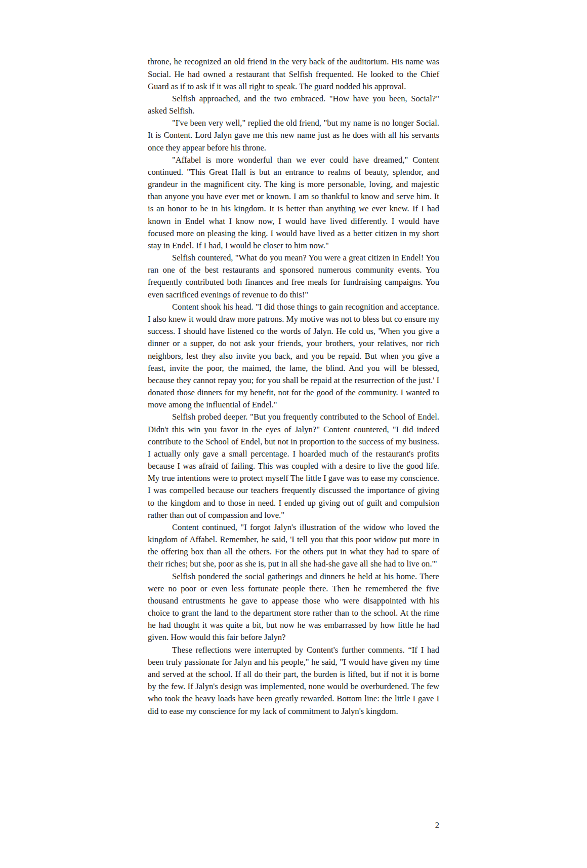throne, he recognized an old friend in the very back of the auditorium. His name was Social. He had owned a restaurant that Selfish frequented. He looked to the Chief Guard as if to ask if it was all right to speak. The guard nodded his approval.
Selfish approached, and the two embraced. "How have you been, Social?" asked Selfish.
"I've been very well," replied the old friend, "but my name is no longer Social. It is Content. Lord Jalyn gave me this new name just as he does with all his servants once they appear before his throne.
"Affabel is more wonderful than we ever could have dreamed," Content continued. "This Great Hall is but an entrance to realms of beauty, splendor, and grandeur in the magnificent city. The king is more personable, loving, and majestic than anyone you have ever met or known. I am so thankful to know and serve him. It is an honor to be in his kingdom. It is better than anything we ever knew. If I had known in Endel what I know now, I would have lived differently. I would have focused more on pleasing the king. I would have lived as a better citizen in my short stay in Endel. If I had, I would be closer to him now."
Selfish countered, "What do you mean? You were a great citizen in Endel! You ran one of the best restaurants and sponsored numerous community events. You frequently contributed both finances and free meals for fundraising campaigns. You even sacrificed evenings of revenue to do this!"
Content shook his head. "I did those things to gain recognition and acceptance. I also knew it would draw more patrons. My motive was not to bless but co ensure my success. I should have listened co the words of Jalyn. He cold us, 'When you give a dinner or a supper, do not ask your friends, your brothers, your relatives, nor rich neighbors, lest they also invite you back, and you be repaid. But when you give a feast, invite the poor, the maimed, the lame, the blind. And you will be blessed, because they cannot repay you; for you shall be repaid at the resurrection of the just.' I donated those dinners for my benefit, not for the good of the community. I wanted to move among the influential of Endel."
Selfish probed deeper. "But you frequently contributed to the School of Endel. Didn't this win you favor in the eyes of Jalyn?" Content countered, "I did indeed contribute to the School of Endel, but not in proportion to the success of my business. I actually only gave a small percentage. I hoarded much of the restaurant's profits because I was afraid of failing. This was coupled with a desire to live the good life. My true intentions were to protect myself The little I gave was to ease my conscience. I was compelled because our teachers frequently discussed the importance of giving to the kingdom and to those in need. I ended up giving out of guilt and compulsion rather than out of compassion and love."
Content continued, "I forgot Jalyn's illustration of the widow who loved the kingdom of Affabel. Remember, he said, 'I tell you that this poor widow put more in the offering box than all the others. For the others put in what they had to spare of their riches; but she, poor as she is, put in all she had-she gave all she had to live on."'
Selfish pondered the social gatherings and dinners he held at his home. There were no poor or even less fortunate people there. Then he remembered the five thousand entrustments he gave to appease those who were disappointed with his choice to grant the land to the department store rather than to the school. At the rime he had thought it was quite a bit, but now he was embarrassed by how little he had given. How would this fair before Jalyn?
These reflections were interrupted by Content's further comments. “If I had been truly passionate for Jalyn and his people," he said, "I would have given my time and served at the school. If all do their part, the burden is lifted, but if not it is borne by the few. If Jalyn's design was implemented, none would be overburdened. The few who took the heavy loads have been greatly rewarded. Bottom line: the little I gave I did to ease my conscience for my lack of commitment to Jalyn's kingdom.
2